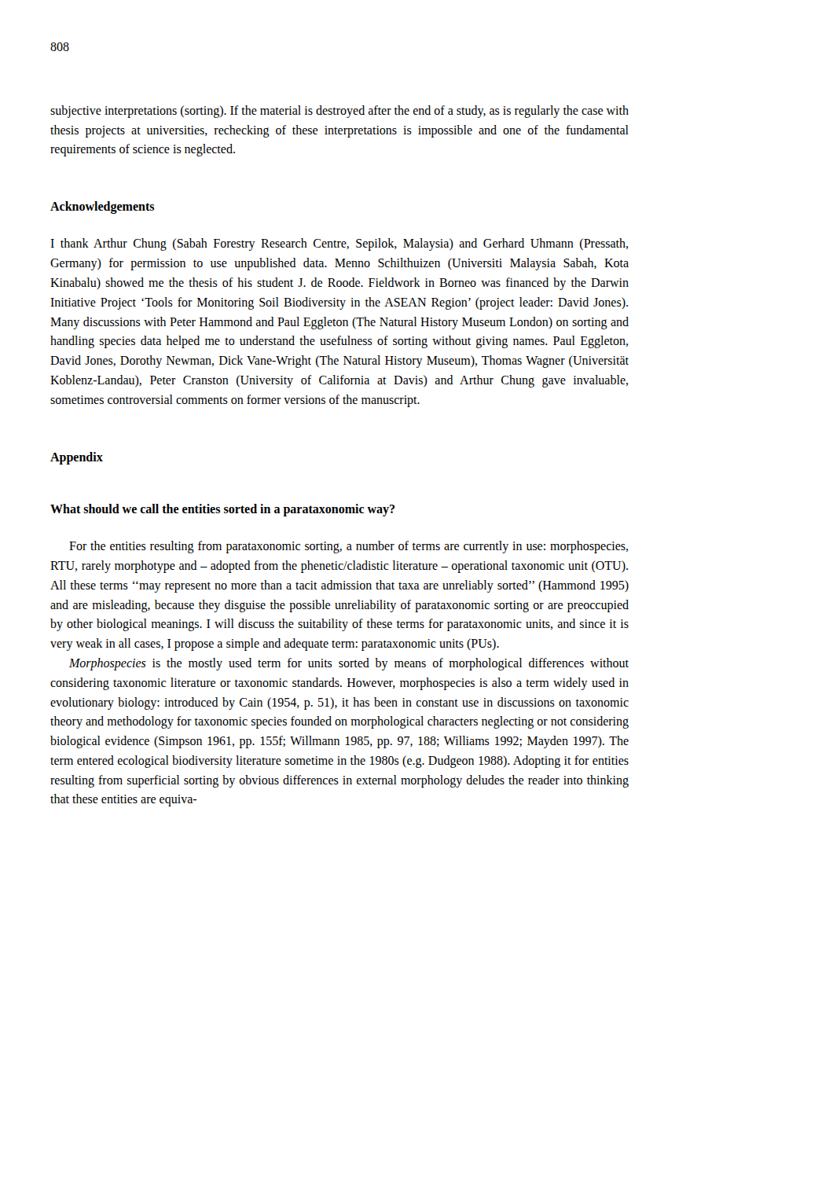808
subjective interpretations (sorting). If the material is destroyed after the end of a study, as is regularly the case with thesis projects at universities, rechecking of these interpretations is impossible and one of the fundamental requirements of science is neglected.
Acknowledgements
I thank Arthur Chung (Sabah Forestry Research Centre, Sepilok, Malaysia) and Gerhard Uhmann (Pressath, Germany) for permission to use unpublished data. Menno Schilthuizen (Universiti Malaysia Sabah, Kota Kinabalu) showed me the thesis of his student J. de Roode. Fieldwork in Borneo was financed by the Darwin Initiative Project ‘Tools for Monitoring Soil Biodiversity in the ASEAN Region’ (project leader: David Jones). Many discussions with Peter Hammond and Paul Eggleton (The Natural History Museum London) on sorting and handling species data helped me to understand the usefulness of sorting without giving names. Paul Eggleton, David Jones, Dorothy Newman, Dick Vane-Wright (The Natural History Museum), Thomas Wagner (Universität Koblenz-Landau), Peter Cranston (University of California at Davis) and Arthur Chung gave invaluable, sometimes controversial comments on former versions of the manuscript.
Appendix
What should we call the entities sorted in a parataxonomic way?
For the entities resulting from parataxonomic sorting, a number of terms are currently in use: morphospecies, RTU, rarely morphotype and – adopted from the phenetic/cladistic literature – operational taxonomic unit (OTU). All these terms ‘‘may represent no more than a tacit admission that taxa are unreliably sorted’’ (Hammond 1995) and are misleading, because they disguise the possible unreliability of parataxonomic sorting or are preoccupied by other biological meanings. I will discuss the suitability of these terms for parataxonomic units, and since it is very weak in all cases, I propose a simple and adequate term: parataxonomic units (PUs).
Morphospecies is the mostly used term for units sorted by means of morphological differences without considering taxonomic literature or taxonomic standards. However, morphospecies is also a term widely used in evolutionary biology: introduced by Cain (1954, p. 51), it has been in constant use in discussions on taxonomic theory and methodology for taxonomic species founded on morphological characters neglecting or not considering biological evidence (Simpson 1961, pp. 155f; Willmann 1985, pp. 97, 188; Williams 1992; Mayden 1997). The term entered ecological biodiversity literature sometime in the 1980s (e.g. Dudgeon 1988). Adopting it for entities resulting from superficial sorting by obvious differences in external morphology deludes the reader into thinking that these entities are equiva-